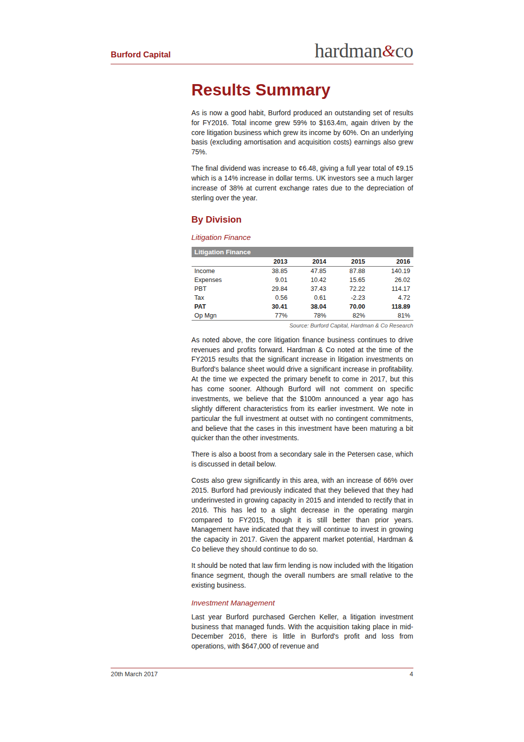Burford Capital
hardman&co
Results Summary
As is now a good habit, Burford produced an outstanding set of results for FY2016. Total income grew 59% to $163.4m, again driven by the core litigation business which grew its income by 60%. On an underlying basis (excluding amortisation and acquisition costs) earnings also grew 75%.
The final dividend was increase to ¢6.48, giving a full year total of ¢9.15 which is a 14% increase in dollar terms. UK investors see a much larger increase of 38% at current exchange rates due to the depreciation of sterling over the year.
By Division
Litigation Finance
| Litigation Finance |
| --- |
| | 2013 | 2014 | 2015 | 2016 |
| Income | 38.85 | 47.85 | 87.88 | 140.19 |
| Expenses | 9.01 | 10.42 | 15.65 | 26.02 |
| PBT | 29.84 | 37.43 | 72.22 | 114.17 |
| Tax | 0.56 | 0.61 | -2.23 | 4.72 |
| PAT | 30.41 | 38.04 | 70.00 | 118.89 |
| Op Mgn | 77% | 78% | 82% | 81% |
Source: Burford Capital, Hardman & Co Research
As noted above, the core litigation finance business continues to drive revenues and profits forward. Hardman & Co noted at the time of the FY2015 results that the significant increase in litigation investments on Burford's balance sheet would drive a significant increase in profitability. At the time we expected the primary benefit to come in 2017, but this has come sooner. Although Burford will not comment on specific investments, we believe that the $100m announced a year ago has slightly different characteristics from its earlier investment. We note in particular the full investment at outset with no contingent commitments, and believe that the cases in this investment have been maturing a bit quicker than the other investments.
There is also a boost from a secondary sale in the Petersen case, which is discussed in detail below.
Costs also grew significantly in this area, with an increase of 66% over 2015. Burford had previously indicated that they believed that they had underinvested in growing capacity in 2015 and intended to rectify that in 2016. This has led to a slight decrease in the operating margin compared to FY2015, though it is still better than prior years. Management have indicated that they will continue to invest in growing the capacity in 2017. Given the apparent market potential, Hardman & Co believe they should continue to do so.
It should be noted that law firm lending is now included with the litigation finance segment, though the overall numbers are small relative to the existing business.
Investment Management
Last year Burford purchased Gerchen Keller, a litigation investment business that managed funds. With the acquisition taking place in mid-December 2016, there is little in Burford's profit and loss from operations, with $647,000 of revenue and
20th March 2017
4